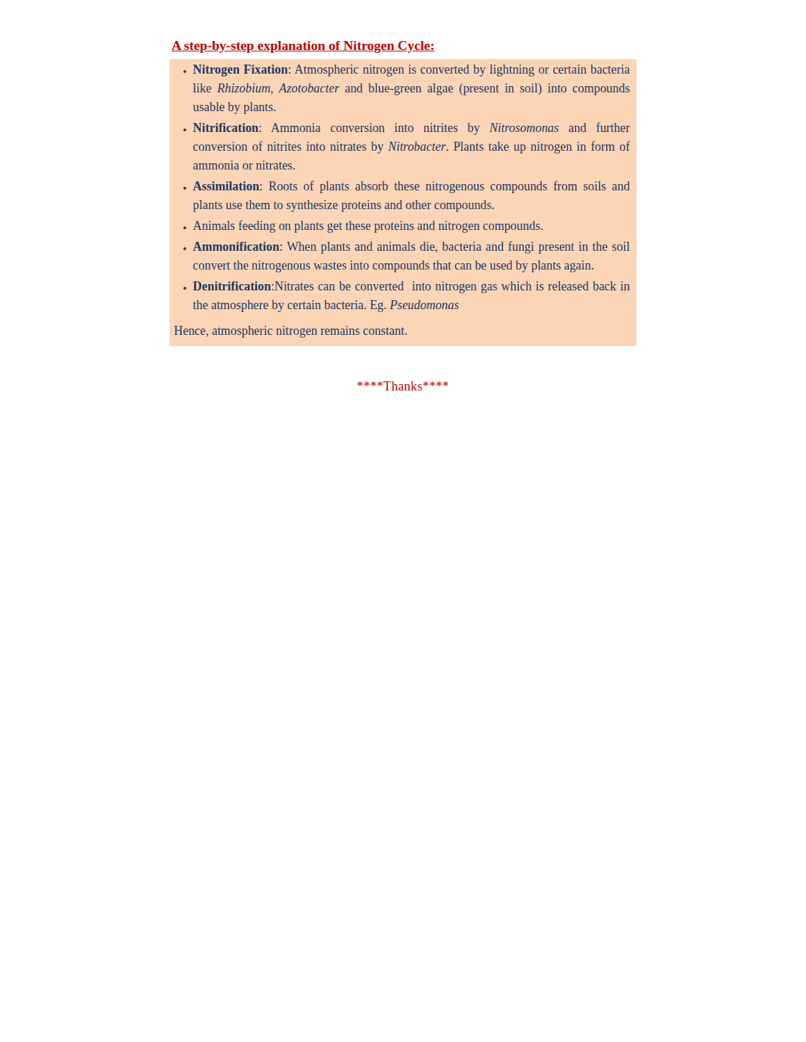A step-by-step explanation of Nitrogen Cycle:
Nitrogen Fixation: Atmospheric nitrogen is converted by lightning or certain bacteria like Rhizobium, Azotobacter and blue-green algae (present in soil) into compounds usable by plants.
Nitrification: Ammonia conversion into nitrites by Nitrosomonas and further conversion of nitrites into nitrates by Nitrobacter. Plants take up nitrogen in form of ammonia or nitrates.
Assimilation: Roots of plants absorb these nitrogenous compounds from soils and plants use them to synthesize proteins and other compounds.
Animals feeding on plants get these proteins and nitrogen compounds.
Ammonification: When plants and animals die, bacteria and fungi present in the soil convert the nitrogenous wastes into compounds that can be used by plants again.
Denitrification:Nitrates can be converted into nitrogen gas which is released back in the atmosphere by certain bacteria. Eg. Pseudomonas
Hence, atmospheric nitrogen remains constant.
****Thanks****